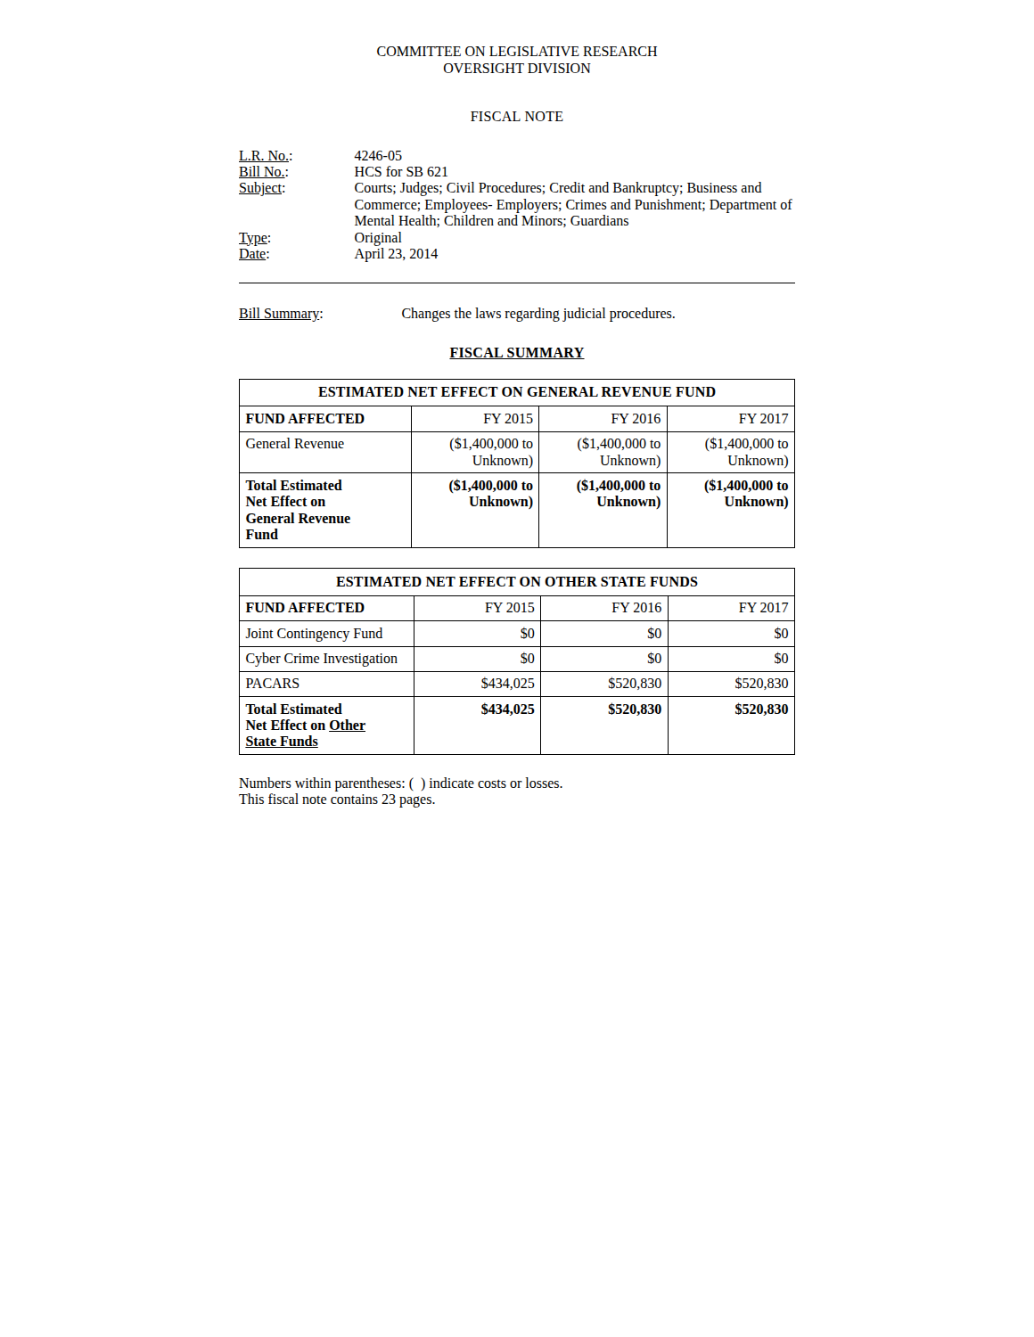COMMITTEE ON LEGISLATIVE RESEARCH
OVERSIGHT DIVISION
FISCAL NOTE
L.R. No.:
4246-05
Bill No.:
HCS for SB 621
Subject:
Courts; Judges; Civil Procedures; Credit and Bankruptcy; Business and Commerce; Employees- Employers; Crimes and Punishment; Department of Mental Health; Children and Minors; Guardians
Type:
Original
Date:
April 23, 2014
Bill Summary:
Changes the laws regarding judicial procedures.
FISCAL SUMMARY
| ESTIMATED NET EFFECT ON GENERAL REVENUE FUND |
| --- |
| FUND AFFECTED | FY 2015 | FY 2016 | FY 2017 |
| General Revenue | ($1,400,000 to Unknown) | ($1,400,000 to Unknown) | ($1,400,000 to Unknown) |
| Total Estimated Net Effect on General Revenue Fund | ($1,400,000 to Unknown) | ($1,400,000 to Unknown) | ($1,400,000 to Unknown) |
| ESTIMATED NET EFFECT ON OTHER STATE FUNDS |
| --- |
| FUND AFFECTED | FY 2015 | FY 2016 | FY 2017 |
| Joint Contingency Fund | $0 | $0 | $0 |
| Cyber Crime Investigation | $0 | $0 | $0 |
| PACARS | $434,025 | $520,830 | $520,830 |
| Total Estimated Net Effect on Other State Funds | $434,025 | $520,830 | $520,830 |
Numbers within parentheses: ( ) indicate costs or losses.
This fiscal note contains 23 pages.